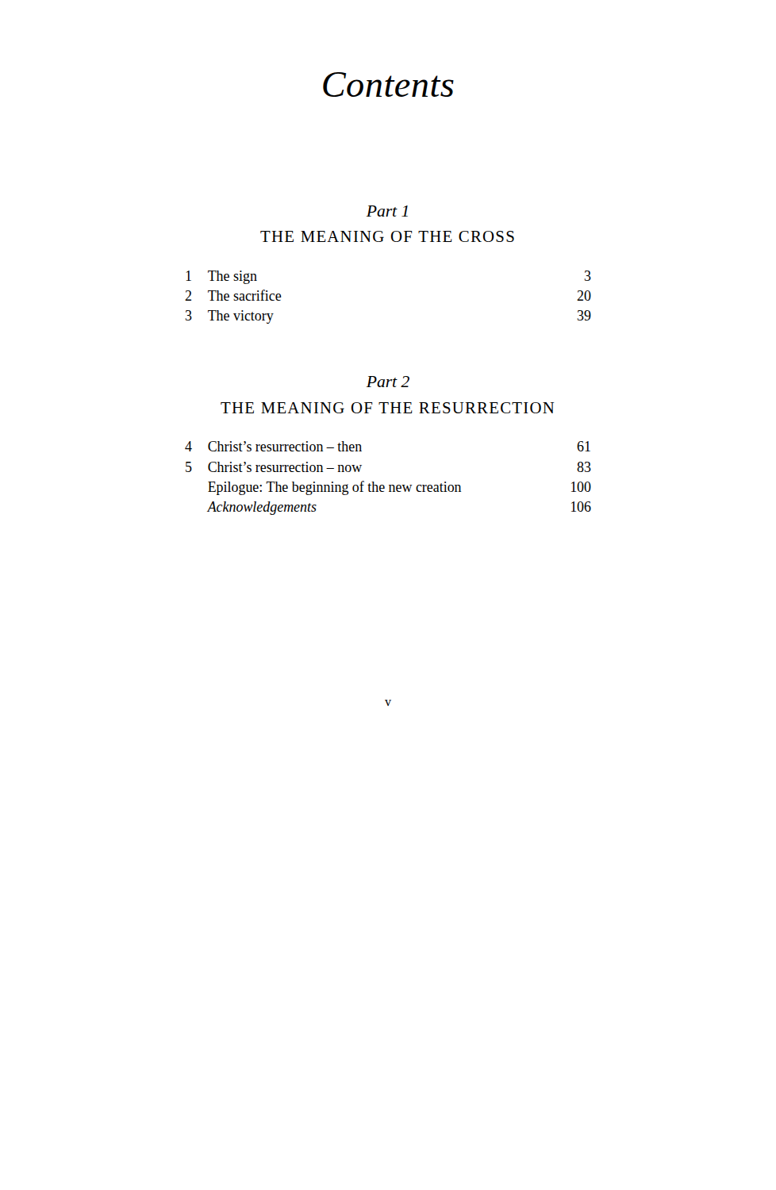Contents
Part 1
THE MEANING OF THE CROSS
| 1 | The sign | 3 |
| 2 | The sacrifice | 20 |
| 3 | The victory | 39 |
Part 2
THE MEANING OF THE RESURRECTION
| 4 | Christ’s resurrection – then | 61 |
| 5 | Christ’s resurrection – now | 83 |
| | Epilogue: The beginning of the new creation | 100 |
| | Acknowledgements | 106 |
v